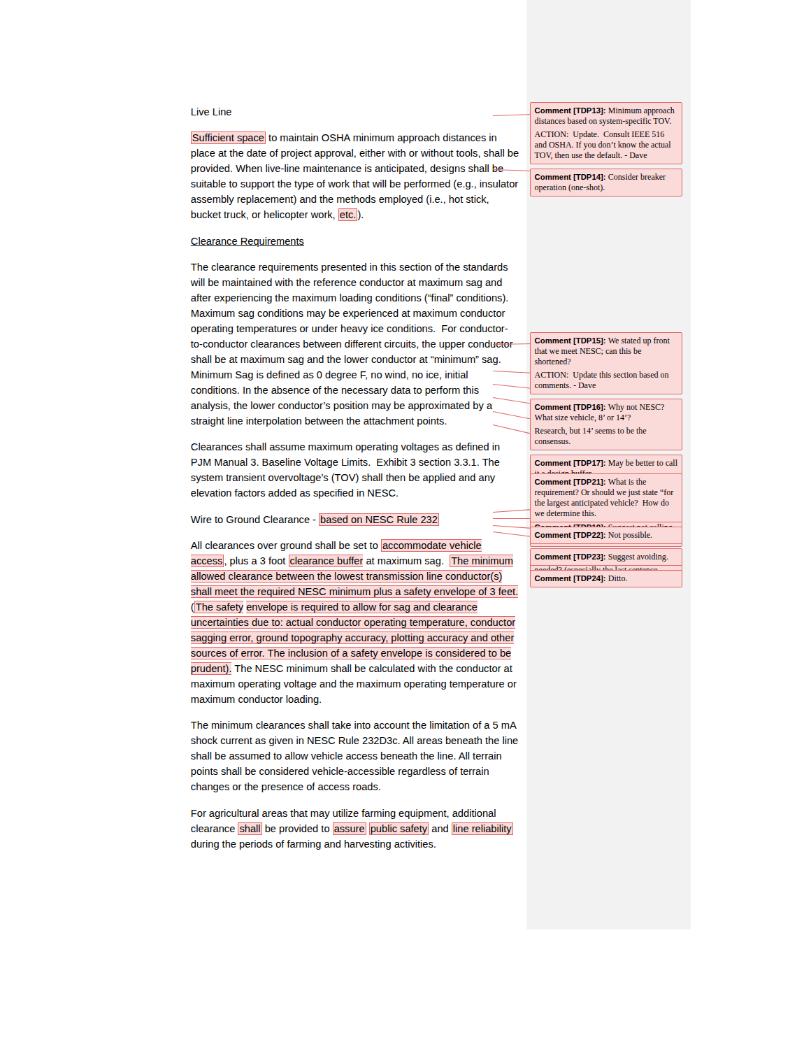Live Line
Sufficient space to maintain OSHA minimum approach distances in place at the date of project approval, either with or without tools, shall be provided. When live-line maintenance is anticipated, designs shall be suitable to support the type of work that will be performed (e.g., insulator assembly replacement) and the methods employed (i.e., hot stick, bucket truck, or helicopter work, etc.).
Clearance Requirements
The clearance requirements presented in this section of the standards will be maintained with the reference conductor at maximum sag and after experiencing the maximum loading conditions (“final” conditions). Maximum sag conditions may be experienced at maximum conductor operating temperatures or under heavy ice conditions. For conductor-to-conductor clearances between different circuits, the upper conductor shall be at maximum sag and the lower conductor at “minimum” sag. Minimum Sag is defined as 0 degree F, no wind, no ice, initial conditions. In the absence of the necessary data to perform this analysis, the lower conductor’s position may be approximated by a straight line interpolation between the attachment points.
Clearances shall assume maximum operating voltages as defined in PJM Manual 3. Baseline Voltage Limits. Exhibit 3 section 3.3.1. The system transient overvoltage’s (TOV) shall then be applied and any elevation factors added as specified in NESC.
Wire to Ground Clearance - based on NESC Rule 232
All clearances over ground shall be set to accommodate vehicle access, plus a 3 foot clearance buffer at maximum sag. The minimum allowed clearance between the lowest transmission line conductor(s) shall meet the required NESC minimum plus a safety envelope of 3 feet. (The safety envelope is required to allow for sag and clearance uncertainties due to: actual conductor operating temperature, conductor sagging error, ground topography accuracy, plotting accuracy and other sources of error. The inclusion of a safety envelope is considered to be prudent). The NESC minimum shall be calculated with the conductor at maximum operating voltage and the maximum operating temperature or maximum conductor loading.
The minimum clearances shall take into account the limitation of a 5 mA shock current as given in NESC Rule 232D3c. All areas beneath the line shall be assumed to allow vehicle access beneath the line. All terrain points shall be considered vehicle-accessible regardless of terrain changes or the presence of access roads.
For agricultural areas that may utilize farming equipment, additional clearance shall be provided to assure public safety and line reliability during the periods of farming and harvesting activities.
Comment [TDP13]: Minimum approach distances based on system-specific TOV.
ACTION: Update. Consult IEEE 516 and OSHA. If you don’t know the actual TOV, then use the default. - Dave
Comment [TDP14]: Consider breaker operation (one-shot).
Comment [TDP15]: We stated up front that we meet NESC; can this be shortened?
ACTION: Update this section based on comments. - Dave
Comment [TDP16]: Why not NESC? What size vehicle, 8’ or 14’?
Research, but 14’ seems to be the consensus.
Comment [TDP17]: May be better to call it a design buffer.
Comment [TDP18]: Repeat of the previous sentence?
Comment [TDP19]: Suggest not calling it a safety buffer.
Comment [TDP20]: Commentary, is it needed? (especially the last sentence.
Comment [TDP21]: What is the requirement? Or should we just state “for the largest anticipated vehicle? How do we determine this.
Comment [TDP22]: Not possible.
Comment [TDP23]: Suggest avoiding.
Comment [TDP24]: Ditto.